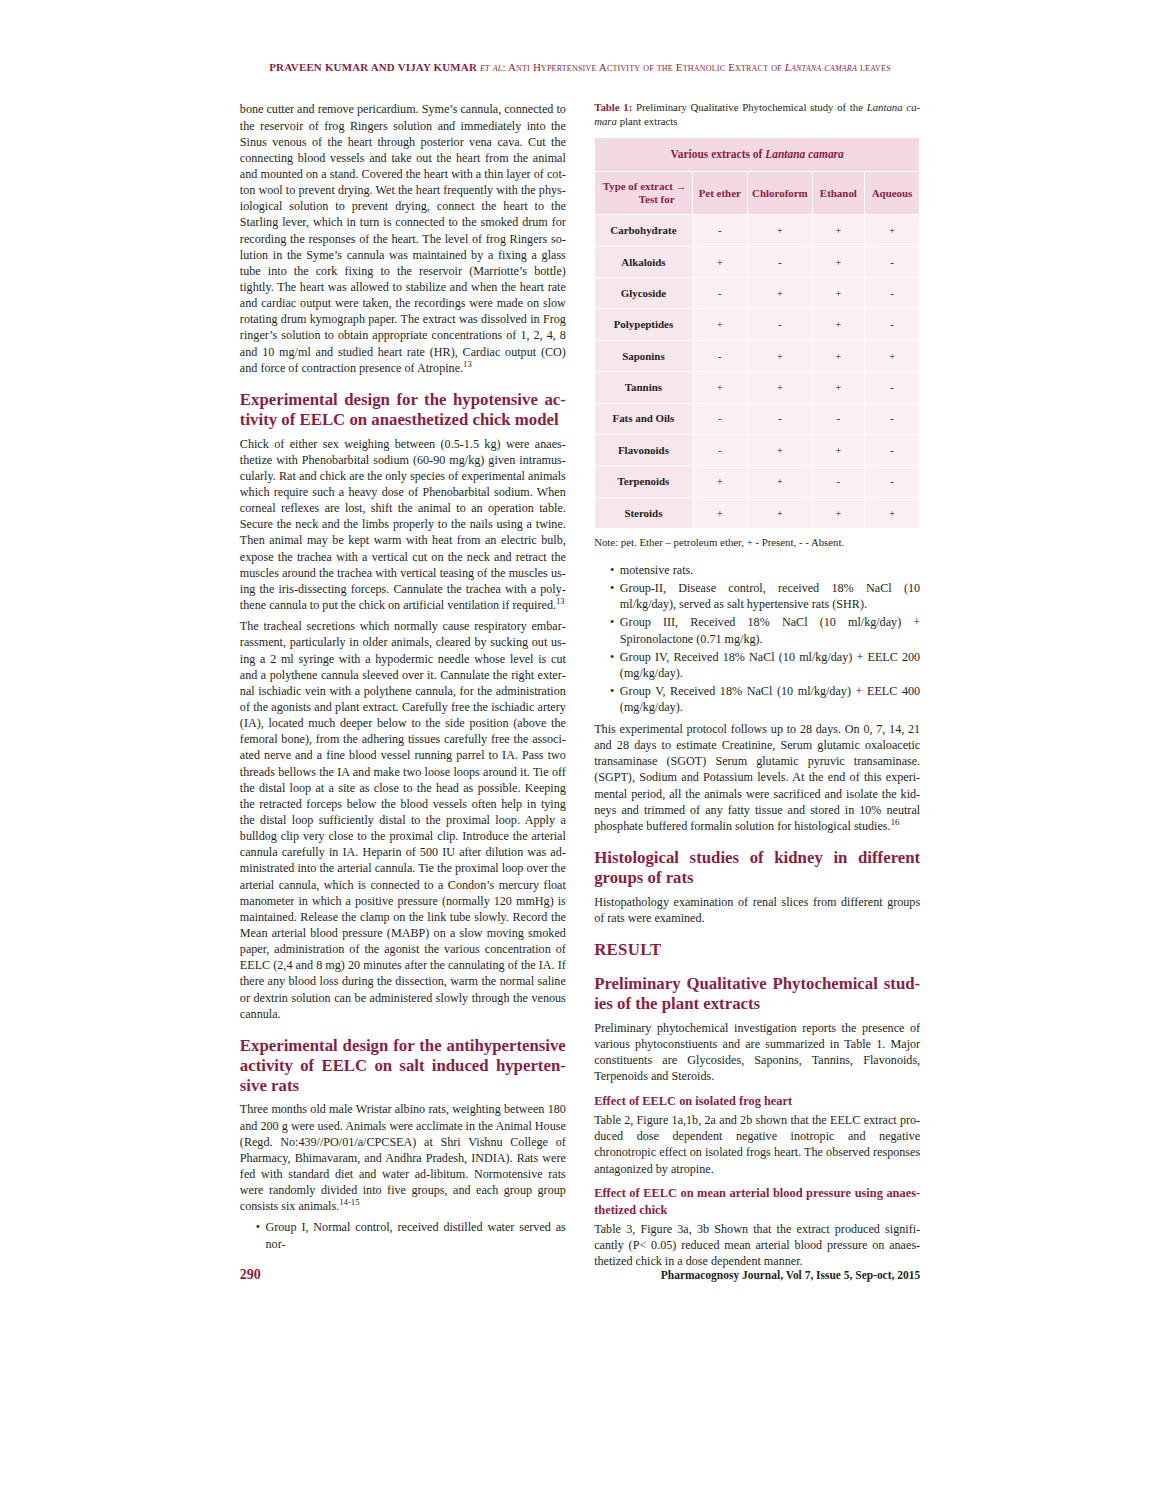PRAVEEN KUMAR AND VIJAY KUMAR et al: Anti Hypertensive Activity of the Ethanolic Extract of Lantana camara leaves
bone cutter and remove pericardium. Syme’s cannula, connected to the reservoir of frog Ringers solution and immediately into the Sinus venous of the heart through posterior vena cava. Cut the connecting blood vessels and take out the heart from the animal and mounted on a stand. Covered the heart with a thin layer of cotton wool to prevent drying. Wet the heart frequently with the physiological solution to prevent drying, connect the heart to the Starling lever, which in turn is connected to the smoked drum for recording the responses of the heart. The level of frog Ringers solution in the Syme’s cannula was maintained by a fixing a glass tube into the cork fixing to the reservoir (Marriotte’s bottle) tightly. The heart was allowed to stabilize and when the heart rate and cardiac output were taken, the recordings were made on slow rotating drum kymograph paper. The extract was dissolved in Frog ringer’s solution to obtain appropriate concentrations of 1, 2, 4, 8 and 10 mg/ml and studied heart rate (HR), Cardiac output (CO) and force of contraction presence of Atropine.13
Experimental design for the hypotensive activity of EELC on anaesthetized chick model
Chick of either sex weighing between (0.5-1.5 kg) were anaesthetize with Phenobarbital sodium (60-90 mg/kg) given intramuscularly. Rat and chick are the only species of experimental animals which require such a heavy dose of Phenobarbital sodium. When corneal reflexes are lost, shift the animal to an operation table. Secure the neck and the limbs properly to the nails using a twine. Then animal may be kept warm with heat from an electric bulb, expose the trachea with a vertical cut on the neck and retract the muscles around the trachea with vertical teasing of the muscles using the iris-dissecting forceps. Cannulate the trachea with a polythene cannula to put the chick on artificial ventilation if required.13
The tracheal secretions which normally cause respiratory embarrassment, particularly in older animals, cleared by sucking out using a 2 ml syringe with a hypodermic needle whose level is cut and a polythene cannula sleeved over it. Cannulate the right external ischiadic vein with a polythene cannula, for the administration of the agonists and plant extract. Carefully free the ischiadic artery (IA), located much deeper below to the side position (above the femoral bone), from the adhering tissues carefully free the associated nerve and a fine blood vessel running parrel to IA. Pass two threads bellows the IA and make two loose loops around it. Tie off the distal loop at a site as close to the head as possible. Keeping the retracted forceps below the blood vessels often help in tying the distal loop sufficiently distal to the proximal loop. Apply a bulldog clip very close to the proximal clip. Introduce the arterial cannula carefully in IA. Heparin of 500 IU after dilution was administrated into the arterial cannula. Tie the proximal loop over the arterial cannula, which is connected to a Condon’s mercury float manometer in which a positive pressure (normally 120 mmHg) is maintained. Release the clamp on the link tube slowly. Record the Mean arterial blood pressure (MABP) on a slow moving smoked paper, administration of the agonist the various concentration of EELC (2,4 and 8 mg) 20 minutes after the cannulating of the IA. If there any blood loss during the dissection, warm the normal saline or dextrin solution can be administered slowly through the venous cannula.
Experimental design for the antihypertensive activity of EELC on salt induced hypertensive rats
Three months old male Wristar albino rats, weighting between 180 and 200 g were used. Animals were acclimate in the Animal House (Regd. No:439//PO/01/a/CPCSEA) at Shri Vishnu College of Pharmacy, Bhimavaram, and Andhra Pradesh, INDIA). Rats were fed with standard diet and water ad-libitum. Normotensive rats were randomly divided into five groups, and each group group consists six animals.14-15
Group I, Normal control, received distilled water served as nor-
Table 1: Preliminary Qualitative Phytochemical study of the Lantana camara plant extracts
| Various extracts of Lantana camara |
| --- |
| Type of extract → Test for | Pet ether | Chloroform | Ethanol | Aqueous |
| Carbohydrate | - | + | + | + |
| Alkaloids | + | - | + | - |
| Glycoside | - | + | + | - |
| Polypeptides | + | - | + | - |
| Saponins | - | + | + | + |
| Tannins | + | + | + | - |
| Fats and Oils | - | - | - | - |
| Flavonoids | - | + | + | - |
| Terpenoids | + | + | - | - |
| Steroids | + | + | + | + |
Note: pet. Ether – petroleum ether, + - Present, - - Absent.
motensive rats.
Group-II, Disease control, received 18% NaCl (10 ml/kg/day), served as salt hypertensive rats (SHR).
Group III, Received 18% NaCl (10 ml/kg/day) + Spironolactone (0.71 mg/kg).
Group IV, Received 18% NaCl (10 ml/kg/day) + EELC 200 (mg/kg/day).
Group V, Received 18% NaCl (10 ml/kg/day) + EELC 400 (mg/kg/day).
This experimental protocol follows up to 28 days. On 0, 7, 14, 21 and 28 days to estimate Creatinine, Serum glutamic oxaloacetic transaminase (SGOT) Serum glutamic pyruvic transaminase. (SGPT), Sodium and Potassium levels. At the end of this experimental period, all the animals were sacrificed and isolate the kidneys and trimmed of any fatty tissue and stored in 10% neutral phosphate buffered formalin solution for histological studies.16
Histological studies of kidney in different groups of rats
Histopathology examination of renal slices from different groups of rats were examined.
RESULT
Preliminary Qualitative Phytochemical studies of the plant extracts
Preliminary phytochemical investigation reports the presence of various phytoconstiuents and are summarized in Table 1. Major constituents are Glycosides, Saponins, Tannins, Flavonoids, Terpenoids and Steroids.
Effect of EELC on isolated frog heart
Table 2, Figure 1a,1b, 2a and 2b shown that the EELC extract produced dose dependent negative inotropic and negative chronotropic effect on isolated frogs heart. The observed responses antagonized by atropine.
Effect of EELC on mean arterial blood pressure using anaesthetized chick
Table 3, Figure 3a, 3b Shown that the extract produced significantly (P< 0.05) reduced mean arterial blood pressure on anaesthetized chick in a dose dependent manner.
290
Pharmacognosy Journal, Vol 7, Issue 5, Sep-oct, 2015